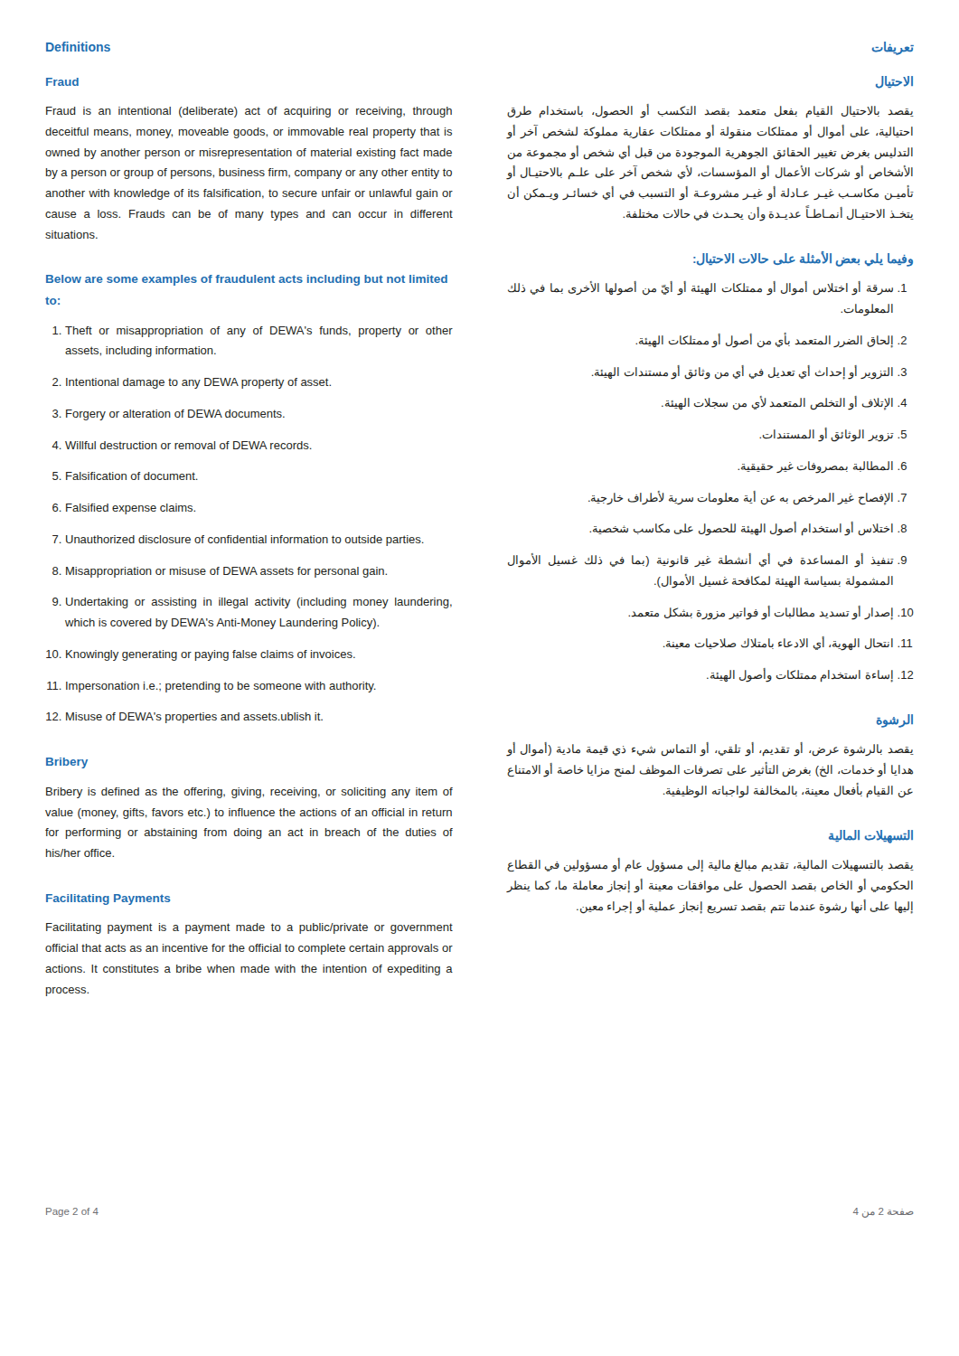Definitions
Fraud
Fraud is an intentional (deliberate) act of acquiring or receiving, through deceitful means, money, moveable goods, or immovable real property that is owned by another person or misrepresentation of material existing fact made by a person or group of persons, business firm, company or any other entity to another with knowledge of its falsification, to secure unfair or unlawful gain or cause a loss. Frauds can be of many types and can occur in different situations.
Below are some examples of fraudulent acts including but not limited to:
Theft or misappropriation of any of DEWA's funds, property or other assets, including information.
Intentional damage to any DEWA property of asset.
Forgery or alteration of DEWA documents.
Willful destruction or removal of DEWA records.
Falsification of document.
Falsified expense claims.
Unauthorized disclosure of confidential information to outside parties.
Misappropriation or misuse of DEWA assets for personal gain.
Undertaking or assisting in illegal activity (including money laundering, which is covered by DEWA's Anti-Money Laundering Policy).
Knowingly generating or paying false claims of invoices.
Impersonation i.e.; pretending to be someone with authority.
Misuse of DEWA's properties and assets.ublish it.
Bribery
Bribery is defined as the offering, giving, receiving, or soliciting any item of value (money, gifts, favors etc.) to influence the actions of an official in return for performing or abstaining from doing an act in breach of the duties of his/her office.
Facilitating Payments
Facilitating payment is a payment made to a public/private or government official that acts as an incentive for the official to complete certain approvals or actions. It constitutes a bribe when made with the intention of expediting a process.
تعريفات
الاحتيال
يقصد بالاحتيال القيام بفعل متعمد بقصد التكسب أو الحصول، باستخدام طرق احتيالية، على أموال أو ممتلكات منقولة أو ممتلكات عقارية مملوكة لشخص آخر أو التدليس بغرض تغيير الحقائق الجوهرية الموجودة من قبل أي شخص أو مجموعة من الأشخاص أو شركات الأعمال أو المؤسسات، لأي شخص آخر على علـم بالاحتيـال أو تأميـن مكاسـب غيـر عـادلة أو غيـر مشروعـة أو التسبب في أي خسائـر ويـمكن أن يتخـذ الاحتيـال أنمـاطـاً عديـدة وأن يحـدث في حالات مختلفة.
وفيما يلي بعض الأمثلة على حالات الاحتيال:
سرقة أو اختلاس أموال أو ممتلكات الهيئة أو أيّ من أصولها الأخرى بما في ذلك المعلومات.
إلحاق الضرر المتعمد بأي من أصول أو ممتلكات الهيئة.
التزوير أو إحداث أي تعديل في أي من وثائق أو مستندات الهيئة.
الإتلاف أو التخلص المتعمد لأي من سجلات الهيئة.
تزوير الوثائق أو المستندات.
المطالبة بمصروفات غير حقيقية.
الإفصاح غير المرخص به عن أية معلومات سرية لأطراف خارجية.
اختلاس أو استخدام أصول الهيئة للحصول على مكاسب شخصية.
تنفيذ أو المساعدة في أي أنشطة غير قانونية (بما في ذلك غسيل الأموال المشمولة بسياسة الهيئة لمكافحة غسيل الأموال).
إصدار أو تسديد مطالبات أو فواتير مزورة بشكل متعمد.
انتحال الهوية، أي الادعاء بامتلاك صلاحيات معينة.
إساءة استخدام ممتلكات وأصول الهيئة.
الرشوة
يقصد بالرشوة عرض، أو تقديم، أو تلقي، أو التماس شيء ذي قيمة مادية (أموال أو هدايا أو خدمات، الخ) بغرض التأثير على تصرفات الموظف لمنح مزايا خاصة أو الامتناع عن القيام بأفعال معينة، بالمخالفة لواجباته الوظيفية.
التسهيلات المالية
يقصد بالتسهيلات المالية، تقديم مبالغ مالية إلى مسؤول عام أو مسؤولين في القطاع الحكومي أو الخاص بقصد الحصول على موافقات معينة أو إنجاز معاملة ما، كما ينظر إليها على أنها رشوة عندما تتم بقصد تسريع إنجاز عملية أو إجراء معين.
Page 2 of 4
صفحة 2 من 4